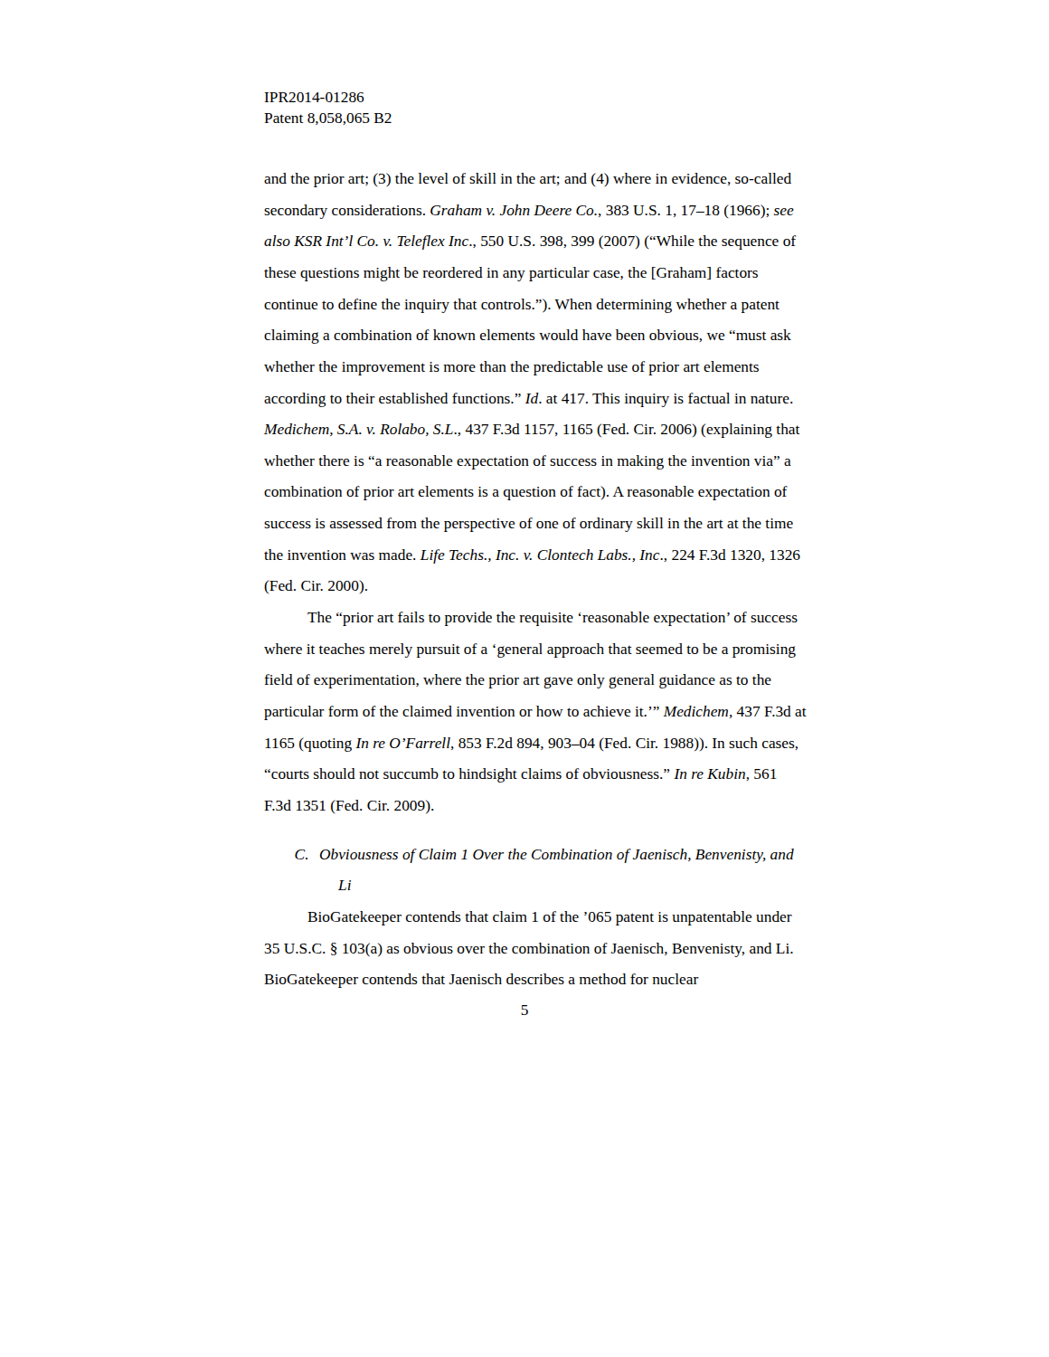IPR2014-01286
Patent 8,058,065 B2
and the prior art; (3) the level of skill in the art; and (4) where in evidence, so-called secondary considerations. Graham v. John Deere Co., 383 U.S. 1, 17–18 (1966); see also KSR Int’l Co. v. Teleflex Inc., 550 U.S. 398, 399 (2007) (“While the sequence of these questions might be reordered in any particular case, the [Graham] factors continue to define the inquiry that controls.”). When determining whether a patent claiming a combination of known elements would have been obvious, we “must ask whether the improvement is more than the predictable use of prior art elements according to their established functions.” Id. at 417. This inquiry is factual in nature. Medichem, S.A. v. Rolabo, S.L., 437 F.3d 1157, 1165 (Fed. Cir. 2006) (explaining that whether there is “a reasonable expectation of success in making the invention via” a combination of prior art elements is a question of fact). A reasonable expectation of success is assessed from the perspective of one of ordinary skill in the art at the time the invention was made. Life Techs., Inc. v. Clontech Labs., Inc., 224 F.3d 1320, 1326 (Fed. Cir. 2000).
The “prior art fails to provide the requisite ‘reasonable expectation’ of success where it teaches merely pursuit of a ‘general approach that seemed to be a promising field of experimentation, where the prior art gave only general guidance as to the particular form of the claimed invention or how to achieve it.’” Medichem, 437 F.3d at 1165 (quoting In re O’Farrell, 853 F.2d 894, 903–04 (Fed. Cir. 1988)). In such cases, “courts should not succumb to hindsight claims of obviousness.” In re Kubin, 561 F.3d 1351 (Fed. Cir. 2009).
C. Obviousness of Claim 1 Over the Combination of Jaenisch, Benvenisty, andLi
BioGatekeeper contends that claim 1 of the ’065 patent is unpatentable under 35 U.S.C. § 103(a) as obvious over the combination of Jaenisch, Benvenisty, and Li. BioGatekeeper contends that Jaenisch describes a method for nuclear
5